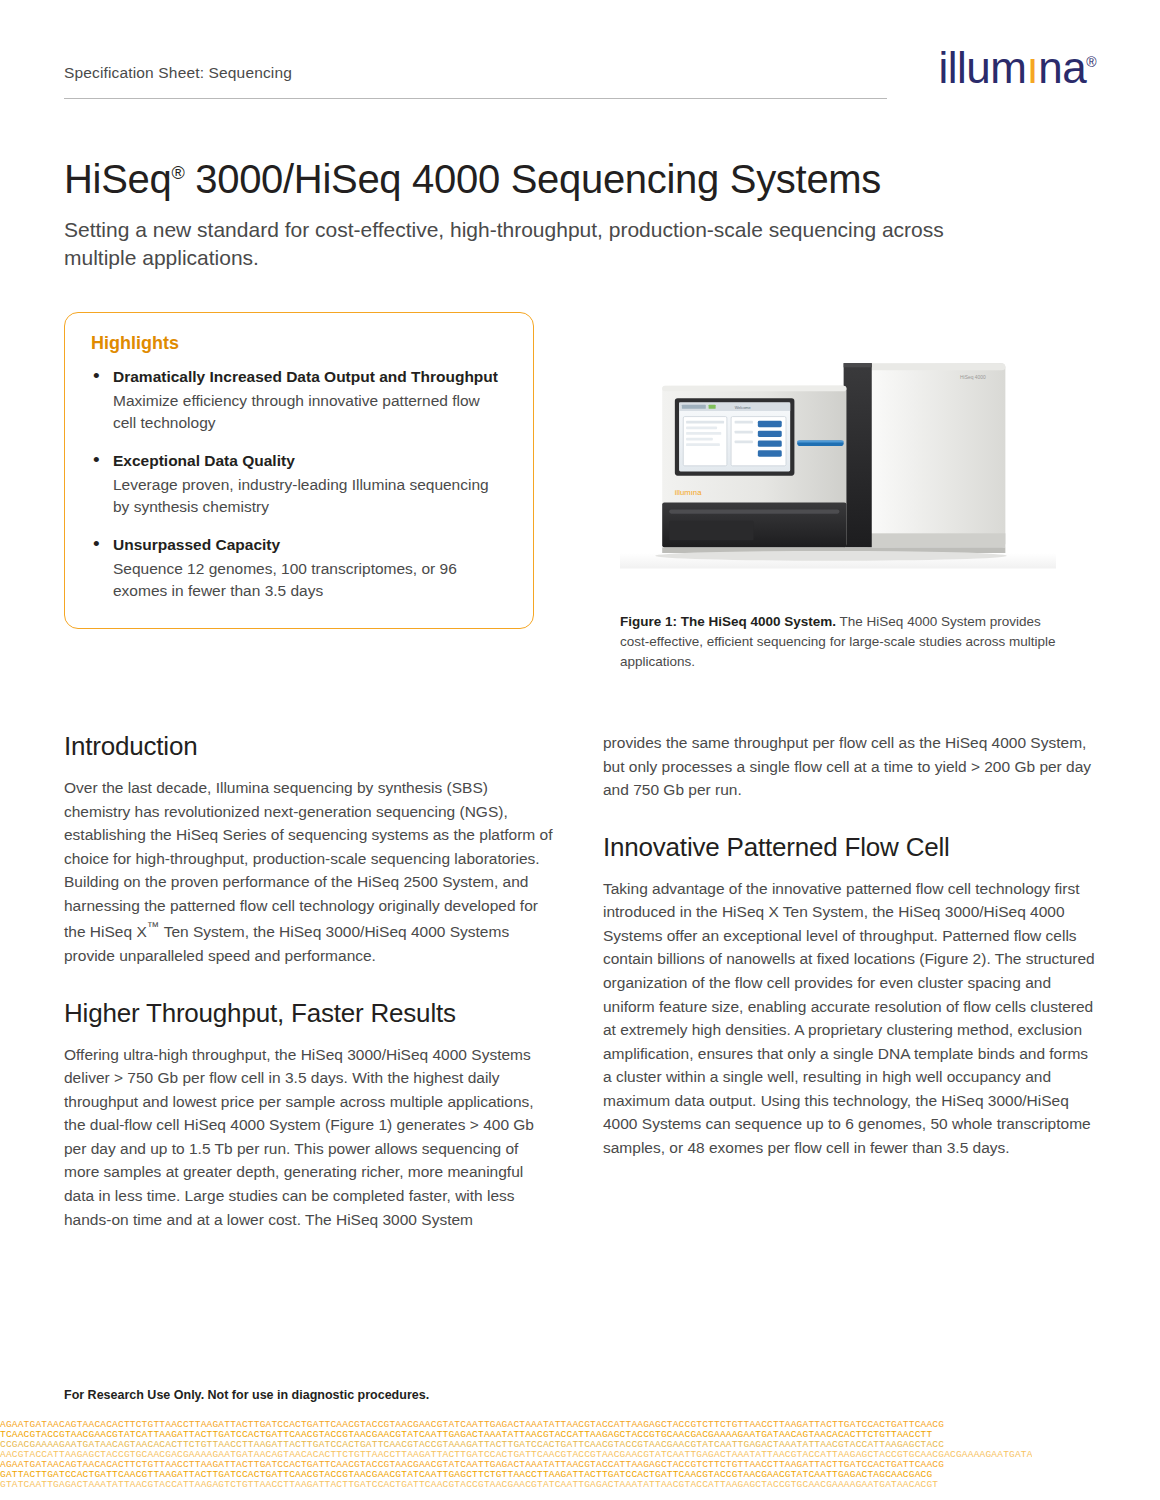Specification Sheet: Sequencing
illumına®
HiSeq® 3000/HiSeq 4000 Sequencing Systems
Setting a new standard for cost-effective, high-throughput, production-scale sequencing across multiple applications.
Highlights
Dramatically Increased Data Output and Throughput Maximize efficiency through innovative patterned flow cell technology
Exceptional Data Quality Leverage proven, industry-leading Illumina sequencing by synthesis chemistry
Unsurpassed Capacity Sequence 12 genomes, 100 transcriptomes, or 96 exomes in fewer than 3.5 days
HiSeq 4000 Welcome illumına
Figure 1: The HiSeq 4000 System. The HiSeq 4000 System provides cost-effective, efficient sequencing for large-scale studies across multiple applications.
Introduction
Over the last decade, Illumina sequencing by synthesis (SBS) chemistry has revolutionized next-generation sequencing (NGS), establishing the HiSeq Series of sequencing systems as the platform of choice for high-throughput, production-scale sequencing laboratories. Building on the proven performance of the HiSeq 2500 System, and harnessing the patterned flow cell technology originally developed for the HiSeq X™ Ten System, the HiSeq 3000/HiSeq 4000 Systems provide unparalleled speed and performance.
Higher Throughput, Faster Results
Offering ultra-high throughput, the HiSeq 3000/HiSeq 4000 Systems deliver > 750 Gb per flow cell in 3.5 days. With the highest daily throughput and lowest price per sample across multiple applications, the dual-flow cell HiSeq 4000 System (Figure 1) generates > 400 Gb per day and up to 1.5 Tb per run. This power allows sequencing of more samples at greater depth, generating richer, more meaningful data in less time. Large studies can be completed faster, with less hands-on time and at a lower cost. The HiSeq 3000 System
provides the same throughput per flow cell as the HiSeq 4000 System, but only processes a single flow cell at a time to yield > 200 Gb per day and 750 Gb per run.
Innovative Patterned Flow Cell
Taking advantage of the innovative patterned flow cell technology first introduced in the HiSeq X Ten System, the HiSeq 3000/HiSeq 4000 Systems offer an exceptional level of throughput. Patterned flow cells contain billions of nanowells at fixed locations (Figure 2). The structured organization of the flow cell provides for even cluster spacing and uniform feature size, enabling accurate resolution of flow cells clustered at extremely high densities. A proprietary clustering method, exclusion amplification, ensures that only a single DNA template binds and forms a cluster within a single well, resulting in high well occupancy and maximum data output. Using this technology, the HiSeq 3000/HiSeq 4000 Systems can sequence up to 6 genomes, 50 whole transcriptome samples, or 48 exomes per flow cell in fewer than 3.5 days.
For Research Use Only. Not for use in diagnostic procedures.
AGAATGATAACAGTAACACACTTCTGTTAACCTTAAGATTACTTGATCCACTGATTCAACGTACCGTAACGAACGTATCAATTGAGACTAAATATTAACGTACCATTAAGAGCTACCGTCTTCTGTTAACCTTAAGATTACTTGATCCACTGATTCAACG
TCAACGTACCGTAACGAACGTATCATTAAGATTACTTGATCCACTGATTCAACGTACCGTAACGAACGTATCAATTGAGACTAAATATTAACGTACCATTAAGAGCTACCGTGCAACGACGAAAAGAATGATAACAGTAACACACTTCTGTTAACCTT
CCGACGAAAAGAATGATAACAGTAACACACTTCTGTTAACCTTAAGATTACTTGATCCACTGATTCAACGTACCGTAAAGATTACTTGATCCACTGATTCAACGTACCGTAACGAACGTATCAATTGAGACTAAATATTAACGTACCATTAAGAGCTACC
AACGTACCATTAAGAGCTACCGTGCAACGACGAAAAGAATGATAACAGTAACACACTTCTGTTAACCTTAAGATTACTTGATCCACTGATTCAACGTACCGTAACGAACGTATCAATTGAGACTAAATATTAACGTACCATTAAGAGCTACCGTGCAACGACGAAAAGAATGATAACAGT
AGAATGATAACAGTAACACACTTCTGTTAACCTTAAGATTACTTGATCCACTGATTCAACGTACCGTAACGAACGTATCAATTGAGACTAAATATTAACGTACCATTAAGAGCTACCGTCTTCTGTTAACCTTAAGATTACTTGATCCACTGATTCAACG
GATTACTTGATCCACTGATTCAACGTTAAGATTACTTGATCCACTGATTCAACGTACCGTAACGAACGTATCAATTGAGCTTCTGTTAACCTTAAGATTACTTGATCCACTGATTCAACGTACCGTAACGAACGTATCAATTGAGACTAGCAACGACG
GTATCAATTGAGACTAAATATTAACGTACCATTAAGAGTCTGTTAACCTTAAGATTACTTGATCCACTGATTCAACGTACCGTAACGAACGTATCAATTGAGACTAAATATTAACGTACCATTAAGAGCTACCGTGCAACGAAAAGAATGATAACACGT